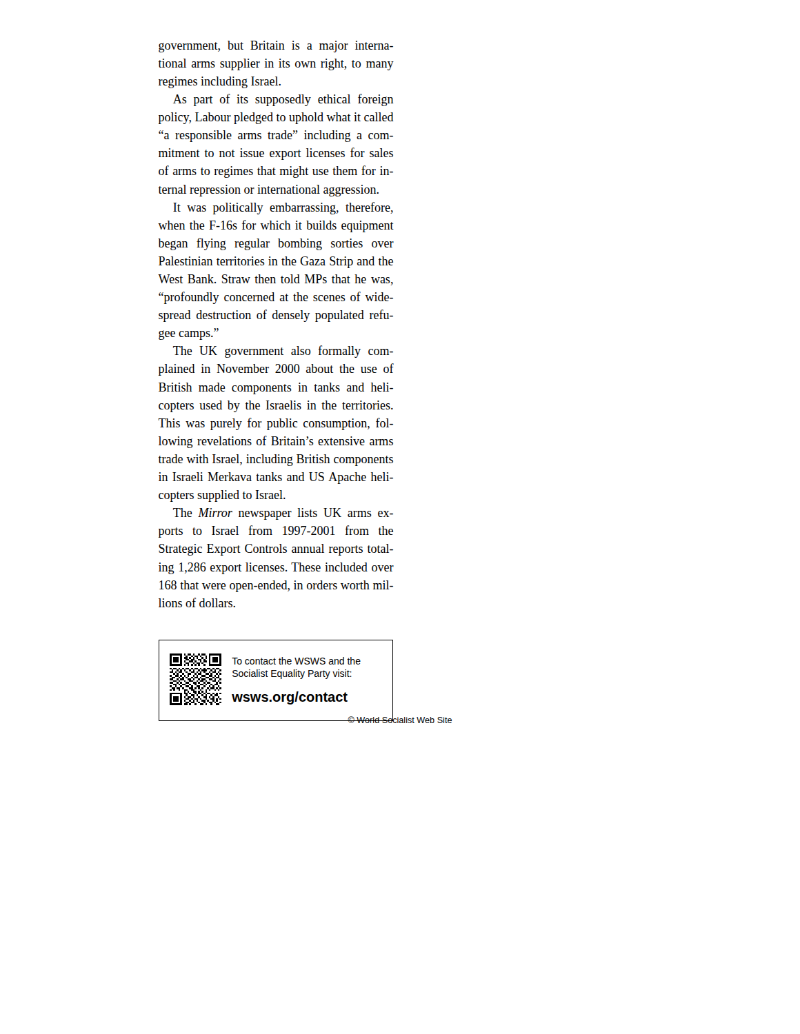government, but Britain is a major international arms supplier in its own right, to many regimes including Israel.
As part of its supposedly ethical foreign policy, Labour pledged to uphold what it called “a responsible arms trade” including a commitment to not issue export licenses for sales of arms to regimes that might use them for internal repression or international aggression.
It was politically embarrassing, therefore, when the F-16s for which it builds equipment began flying regular bombing sorties over Palestinian territories in the Gaza Strip and the West Bank. Straw then told MPs that he was, “profoundly concerned at the scenes of widespread destruction of densely populated refugee camps.”
The UK government also formally complained in November 2000 about the use of British made components in tanks and helicopters used by the Israelis in the territories. This was purely for public consumption, following revelations of Britain’s extensive arms trade with Israel, including British components in Israeli Merkava tanks and US Apache helicopters supplied to Israel.
The Mirror newspaper lists UK arms exports to Israel from 1997-2001 from the Strategic Export Controls annual reports totaling 1,286 export licenses. These included over 168 that were open-ended, in orders worth millions of dollars.
To contact the WSWS and the Socialist Equality Party visit:
wsws.org/contact
© World Socialist Web Site